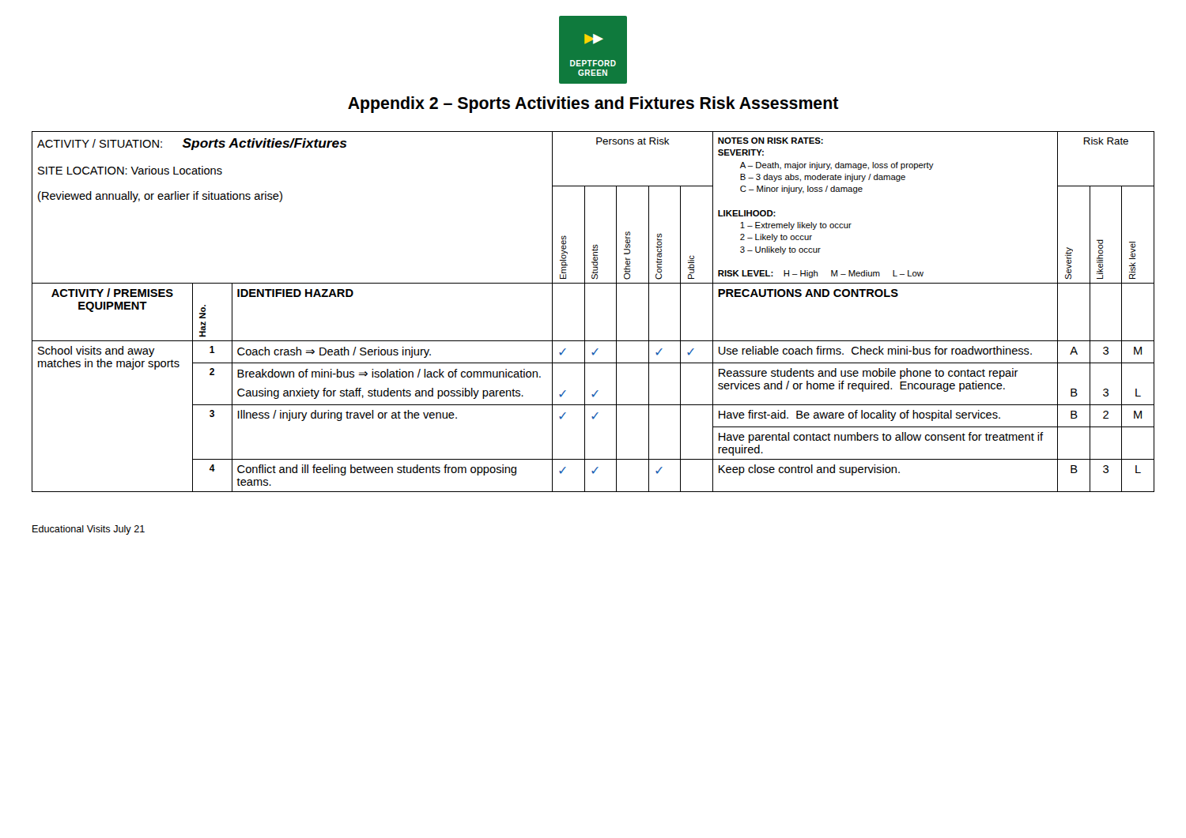▸▸
DEPTFORD
GREEN
Appendix 2 – Sports Activities and Fixtures Risk Assessment
| ACTIVITY / SITUATION: Sports Activities/Fixtures SITE LOCATION: Various Locations (Reviewed annually, or earlier if situations arise) | Persons at Risk | NOTES ON RISK RATES: SEVERITY: A – Death, major injury, damage, loss of property B – 3 days abs, moderate injury / damage C – Minor injury, loss / damage LIKELIHOOD: 1 – Extremely likely to occur 2 – Likely to occur 3 – Unlikely to occur RISK LEVEL: H – High M – Medium L – Low | Risk Rate |
| Employees | Students | Other Users | Contractors | Public | Severity | Likelihood | Risk level |
| ACTIVITY / PREMISES EQUIPMENT | Haz No. | IDENTIFIED HAZARD | | | | | | PRECAUTIONS AND CONTROLS | | | |
| School visits and away matches in the major sports | 1 | Coach crash ⇒ Death / Serious injury. | ✓ | ✓ | | ✓ | ✓ | Use reliable coach firms. Check mini-bus for roadworthiness. | A | 3 | M |
| 2 | Breakdown of mini-bus ⇒ isolation / lack of communication. | | | | | | Reassure students and use mobile phone to contact repair services and / or home if required. Encourage patience. | | | |
| Causing anxiety for staff, students and possibly parents. | ✓ | ✓ | | | | B | 3 | L |
| 3 | Illness / injury during travel or at the venue. | ✓ | ✓ | | | | Have first-aid. Be aware of locality of hospital services. | B | 2 | M |
| | | | | | | Have parental contact numbers to allow consent for treatment if required. | | | |
| 4 | Conflict and ill feeling between students from opposing teams. | ✓ | ✓ | | ✓ | | Keep close control and supervision. | B | 3 | L |
Educational Visits July 21